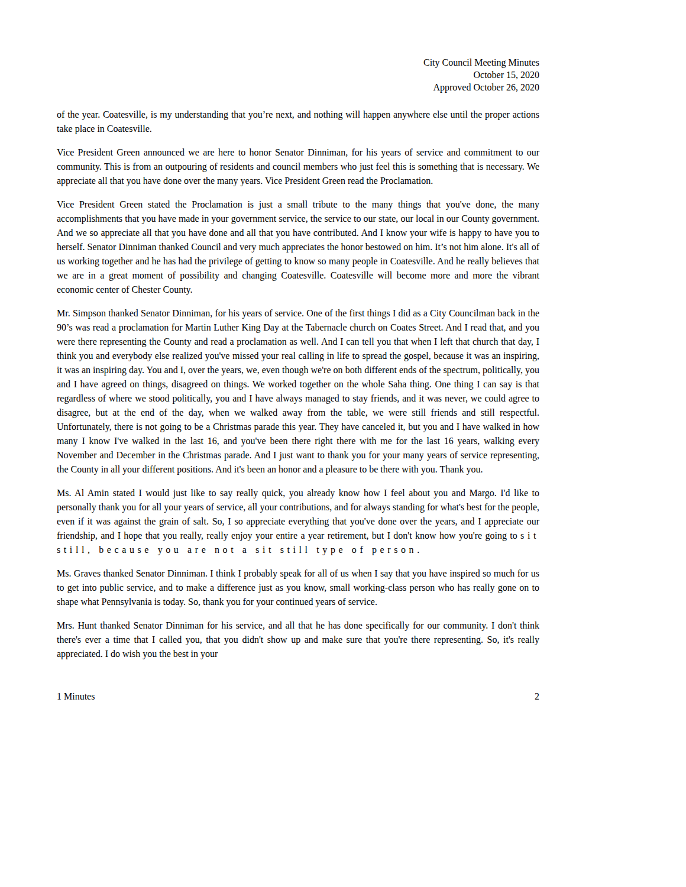City Council Meeting Minutes
October 15, 2020
Approved October 26, 2020
of the year. Coatesville, is my understanding that you’re next, and nothing will happen anywhere else until the proper actions take place in Coatesville.
Vice President Green announced we are here to honor Senator Dinniman, for his years of service and commitment to our community. This is from an outpouring of residents and council members who just feel this is something that is necessary. We appreciate all that you have done over the many years. Vice President Green read the Proclamation.
Vice President Green stated the Proclamation is just a small tribute to the many things that you've done, the many accomplishments that you have made in your government service, the service to our state, our local in our County government. And we so appreciate all that you have done and all that you have contributed. And I know your wife is happy to have you to herself. Senator Dinniman thanked Council and very much appreciates the honor bestowed on him. It’s not him alone. It's all of us working together and he has had the privilege of getting to know so many people in Coatesville. And he really believes that we are in a great moment of possibility and changing Coatesville. Coatesville will become more and more the vibrant economic center of Chester County.
Mr. Simpson thanked Senator Dinniman, for his years of service. One of the first things I did as a City Councilman back in the 90’s was read a proclamation for Martin Luther King Day at the Tabernacle church on Coates Street. And I read that, and you were there representing the County and read a proclamation as well. And I can tell you that when I left that church that day, I think you and everybody else realized you've missed your real calling in life to spread the gospel, because it was an inspiring, it was an inspiring day. You and I, over the years, we, even though we're on both different ends of the spectrum, politically, you and I have agreed on things, disagreed on things. We worked together on the whole Saha thing. One thing I can say is that regardless of where we stood politically, you and I have always managed to stay friends, and it was never, we could agree to disagree, but at the end of the day, when we walked away from the table, we were still friends and still respectful. Unfortunately, there is not going to be a Christmas parade this year. They have canceled it, but you and I have walked in how many I know I've walked in the last 16, and you've been there right there with me for the last 16 years, walking every November and December in the Christmas parade. And I just want to thank you for your many years of service representing, the County in all your different positions. And it's been an honor and a pleasure to be there with you. Thank you.
Ms. Al Amin stated I would just like to say really quick, you already know how I feel about you and Margo. I'd like to personally thank you for all your years of service, all your contributions, and for always standing for what's best for the people, even if it was against the grain of salt. So, I so appreciate everything that you've done over the years, and I appreciate our friendship, and I hope that you really, really enjoy your entire a year retirement, but I don't know how you're going to sit still, because you are not a sit still type of person.
Ms. Graves thanked Senator Dinniman. I think I probably speak for all of us when I say that you have inspired so much for us to get into public service, and to make a difference just as you know, small working-class person who has really gone on to shape what Pennsylvania is today. So, thank you for your continued years of service.
Mrs. Hunt thanked Senator Dinniman for his service, and all that he has done specifically for our community. I don't think there's ever a time that I called you, that you didn't show up and make sure that you're there representing. So, it's really appreciated. I do wish you the best in your
1 Minutes
2